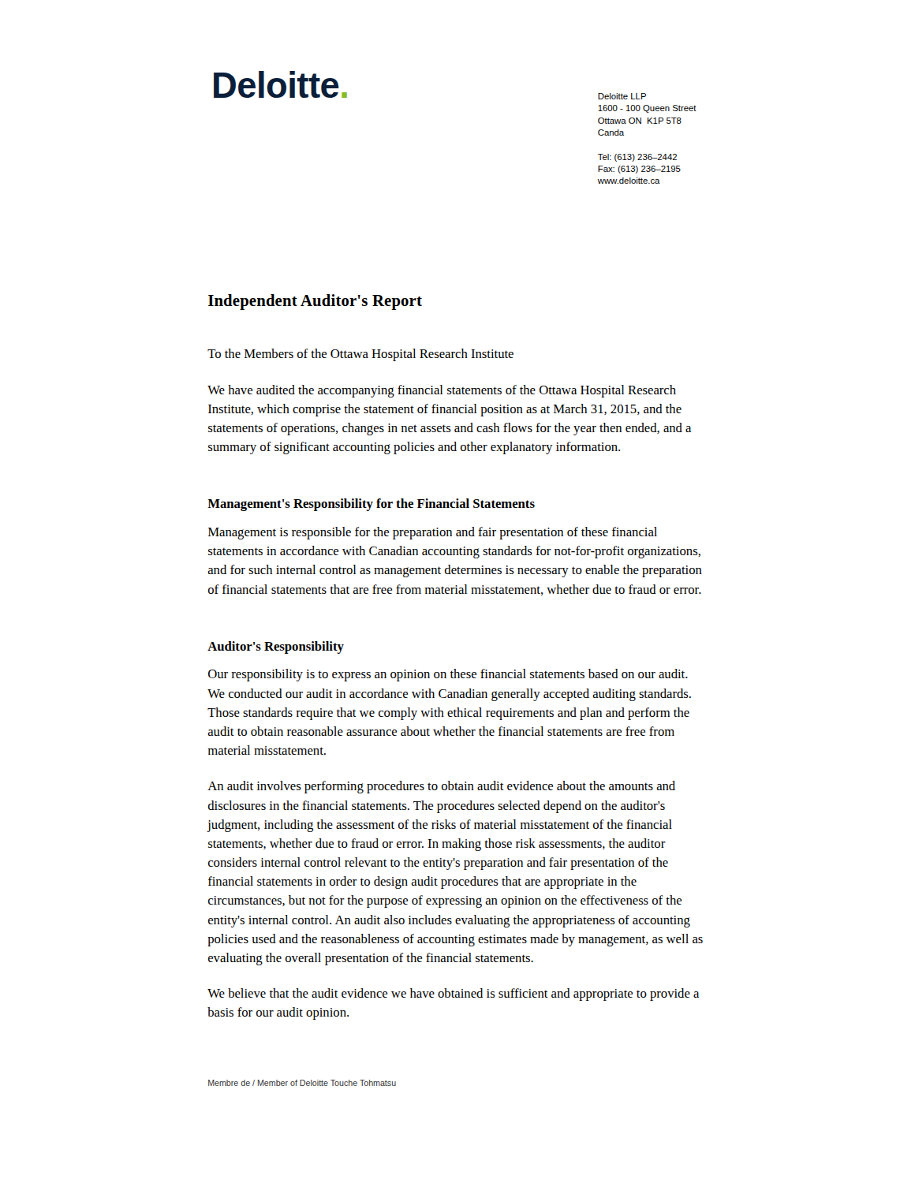Deloitte.
Deloitte LLP
1600 - 100 Queen Street
Ottawa ON K1P 5T8
Canda
Tel: (613) 236–2442
Fax: (613) 236–2195
www.deloitte.ca
Independent Auditor's Report
To the Members of the Ottawa Hospital Research Institute
We have audited the accompanying financial statements of the Ottawa Hospital Research Institute, which comprise the statement of financial position as at March 31, 2015, and the statements of operations, changes in net assets and cash flows for the year then ended, and a summary of significant accounting policies and other explanatory information.
Management's Responsibility for the Financial Statements
Management is responsible for the preparation and fair presentation of these financial statements in accordance with Canadian accounting standards for not-for-profit organizations, and for such internal control as management determines is necessary to enable the preparation of financial statements that are free from material misstatement, whether due to fraud or error.
Auditor's Responsibility
Our responsibility is to express an opinion on these financial statements based on our audit. We conducted our audit in accordance with Canadian generally accepted auditing standards. Those standards require that we comply with ethical requirements and plan and perform the audit to obtain reasonable assurance about whether the financial statements are free from material misstatement.
An audit involves performing procedures to obtain audit evidence about the amounts and disclosures in the financial statements. The procedures selected depend on the auditor's judgment, including the assessment of the risks of material misstatement of the financial statements, whether due to fraud or error. In making those risk assessments, the auditor considers internal control relevant to the entity's preparation and fair presentation of the financial statements in order to design audit procedures that are appropriate in the circumstances, but not for the purpose of expressing an opinion on the effectiveness of the entity's internal control. An audit also includes evaluating the appropriateness of accounting policies used and the reasonableness of accounting estimates made by management, as well as evaluating the overall presentation of the financial statements.
We believe that the audit evidence we have obtained is sufficient and appropriate to provide a basis for our audit opinion.
Membre de / Member of Deloitte Touche Tohmatsu